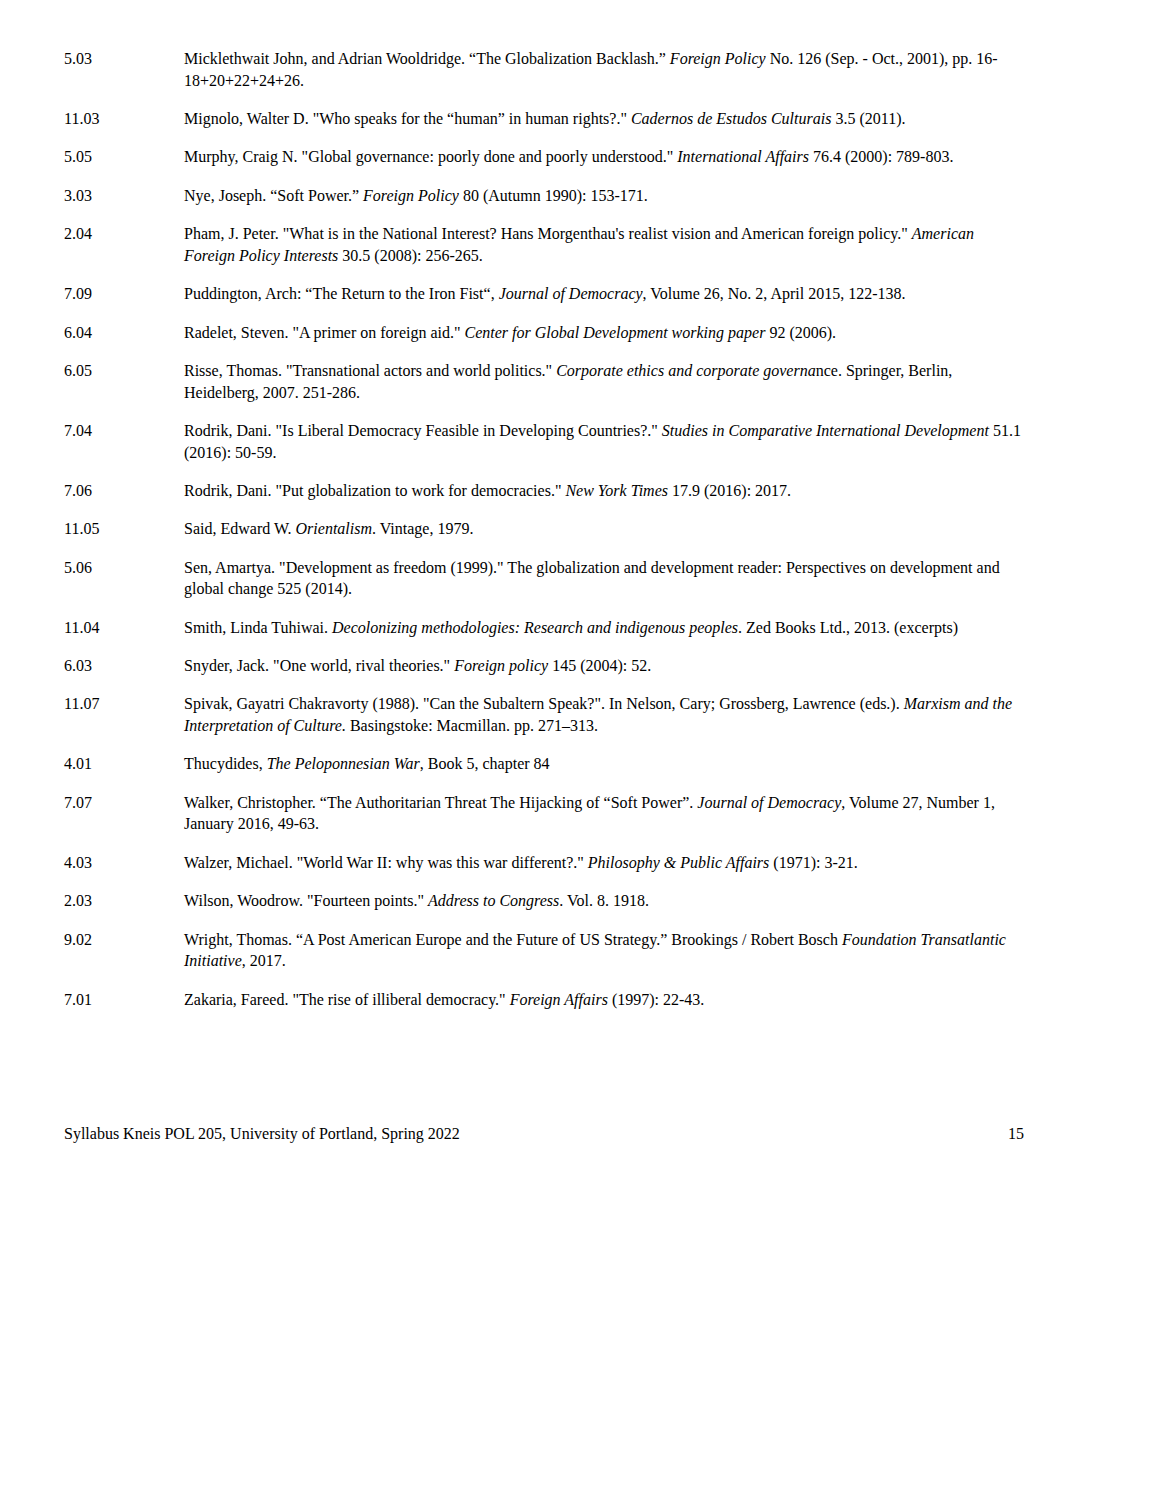| 5.03 | Micklethwait John, and Adrian Wooldridge. “The Globalization Backlash.” Foreign Policy No. 126 (Sep. - Oct., 2001), pp. 16-18+20+22+24+26. |
| 11.03 | Mignolo, Walter D. "Who speaks for the “human” in human rights?." Cadernos de Estudos Culturais 3.5 (2011). |
| 5.05 | Murphy, Craig N. "Global governance: poorly done and poorly understood." International Affairs 76.4 (2000): 789-803. |
| 3.03 | Nye, Joseph. “Soft Power.” Foreign Policy 80 (Autumn 1990): 153-171. |
| 2.04 | Pham, J. Peter. "What is in the National Interest? Hans Morgenthau's realist vision and American foreign policy." American Foreign Policy Interests 30.5 (2008): 256-265. |
| 7.09 | Puddington, Arch: “The Return to the Iron Fist“, Journal of Democracy , Volume 26, No. 2, April 2015, 122-138. |
| 6.04 | Radelet, Steven. "A primer on foreign aid." Center for Global Development working paper 92 (2006). |
| 6.05 | Risse, Thomas. "Transnational actors and world politics." Corporate ethics and corporate governa nce. Springer, Berlin, Heidelberg, 2007. 251-286. |
| 7.04 | Rodrik, Dani. "Is Liberal Democracy Feasible in Developing Countries?." Studies in Comparative International Development 51.1 (2016): 50-59. |
| 7.06 | Rodrik, Dani. "Put globalization to work for democracies." New York Times 17.9 (2016): 2017. |
| 11.05 | Said, Edward W. Orientalism . Vintage, 1979. |
| 5.06 | Sen, Amartya. "Development as freedom (1999)." The globalization and development reader: Perspectives on development and global change 525 (2014). |
| 11.04 | Smith, Linda Tuhiwai. Decolonizing methodologies: Research and indigenous peoples . Zed Books Ltd., 2013. (excerpts) |
| 6.03 | Snyder, Jack. "One world, rival theories." Foreign policy 145 (2004): 52. |
| 11.07 | Spivak, Gayatri Chakravorty (1988). "Can the Subaltern Speak?". In Nelson, Cary; Grossberg, Lawrence (eds.). Marxism and the Interpretation of Culture. Basingstoke: Macmillan. pp. 271–313. |
| 4.01 | Thucydides, The Peloponnesian War , Book 5, chapter 84 |
| 7.07 | Walker, Christopher. “The Authoritarian Threat The Hijacking of “Soft Power”. Journal of Democracy , Volume 27, Number 1, January 2016, 49-63. |
| 4.03 | Walzer, Michael. "World War II: why was this war different?." Philosophy & Public Affairs (1971): 3-21. |
| 2.03 | Wilson, Woodrow. "Fourteen points." Address to Congress . Vol. 8. 1918. |
| 9.02 | Wright, Thomas. “A Post American Europe and the Future of US Strategy.” Brookings / Robert Bosch Foundation Transatlantic Initiative , 2017. |
| 7.01 | Zakaria, Fareed. "The rise of illiberal democracy." Foreign Affairs (1997): 22-43. |
Syllabus Kneis POL 205, University of Portland, Spring 2022 15